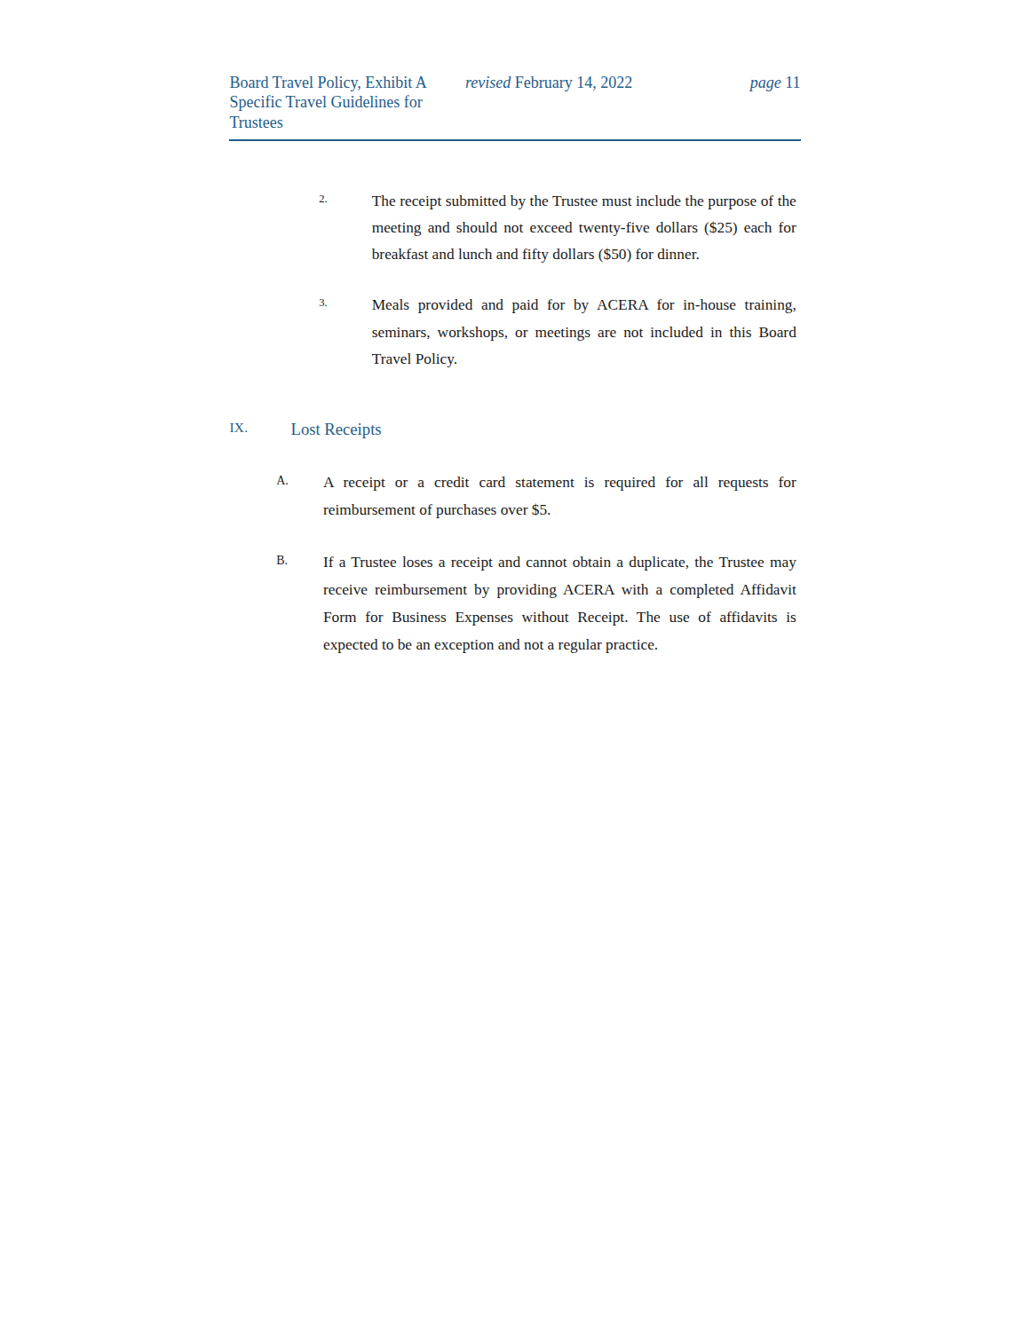Board Travel Policy, Exhibit A
Specific Travel Guidelines for
Trustees
revised February 14, 2022
page 11
2.
The receipt submitted by the Trustee must include the purpose of the meeting and should not exceed twenty-five dollars ($25) each for breakfast and lunch and fifty dollars ($50) for dinner.
3.
Meals provided and paid for by ACERA for in-house training, seminars, workshops, or meetings are not included in this Board Travel Policy.
IX.
Lost Receipts
A.
A receipt or a credit card statement is required for all requests for reimbursement of purchases over $5.
B.
If a Trustee loses a receipt and cannot obtain a duplicate, the Trustee may receive reimbursement by providing ACERA with a completed Affidavit Form for Business Expenses without Receipt. The use of affidavits is expected to be an exception and not a regular practice.